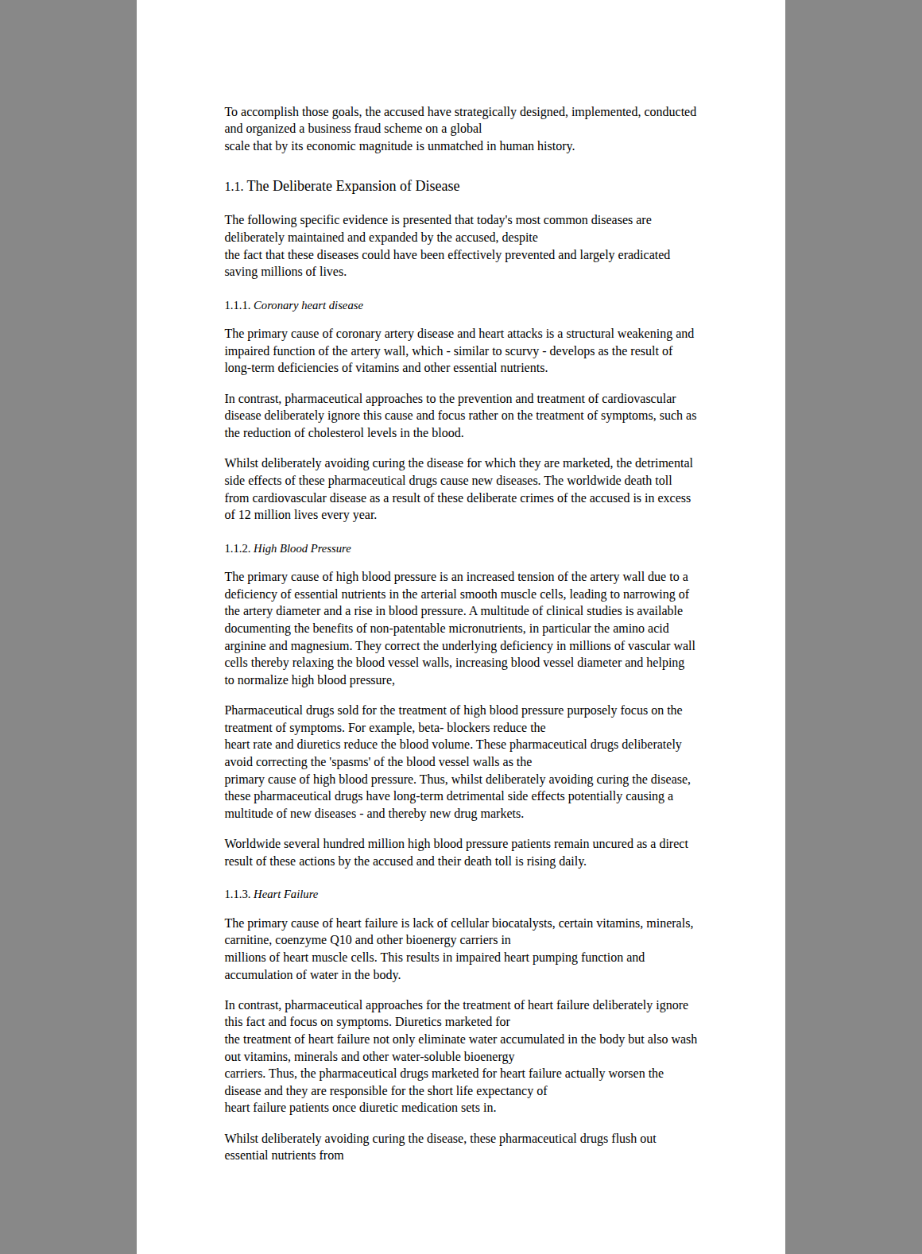To accomplish those goals, the accused have strategically designed, implemented, conducted and organized a business fraud scheme on a global
scale that by its economic magnitude is unmatched in human history.
1.1. The Deliberate Expansion of Disease
The following specific evidence is presented that today's most common diseases are deliberately maintained and expanded by the accused, despite
the fact that these diseases could have been effectively prevented and largely eradicated saving millions of lives.
1.1.1. Coronary heart disease
The primary cause of coronary artery disease and heart attacks is a structural weakening and impaired function of the artery wall, which - similar to scurvy - develops as the result of long-term deficiencies of vitamins and other essential nutrients.
In contrast, pharmaceutical approaches to the prevention and treatment of cardiovascular disease deliberately ignore this cause and focus rather on the treatment of symptoms, such as the reduction of cholesterol levels in the blood.
Whilst deliberately avoiding curing the disease for which they are marketed, the detrimental side effects of these pharmaceutical drugs cause new diseases. The worldwide death toll from cardiovascular disease as a result of these deliberate crimes of the accused is in excess of 12 million lives every year.
1.1.2. High Blood Pressure
The primary cause of high blood pressure is an increased tension of the artery wall due to a deficiency of essential nutrients in the arterial smooth muscle cells, leading to narrowing of the artery diameter and a rise in blood pressure. A multitude of clinical studies is available documenting the benefits of non-patentable micronutrients, in particular the amino acid arginine and magnesium. They correct the underlying deficiency in millions of vascular wall cells thereby relaxing the blood vessel walls, increasing blood vessel diameter and helping to normalize high blood pressure,
Pharmaceutical drugs sold for the treatment of high blood pressure purposely focus on the treatment of symptoms. For example, beta- blockers reduce the
heart rate and diuretics reduce the blood volume. These pharmaceutical drugs deliberately avoid correcting the 'spasms' of the blood vessel walls as the
primary cause of high blood pressure. Thus, whilst deliberately avoiding curing the disease, these pharmaceutical drugs have long-term detrimental side effects potentially causing a multitude of new diseases - and thereby new drug markets.
Worldwide several hundred million high blood pressure patients remain uncured as a direct result of these actions by the accused and their death toll is rising daily.
1.1.3. Heart Failure
The primary cause of heart failure is lack of cellular biocatalysts, certain vitamins, minerals, carnitine, coenzyme Q10 and other bioenergy carriers in
millions of heart muscle cells. This results in impaired heart pumping function and accumulation of water in the body.
In contrast, pharmaceutical approaches for the treatment of heart failure deliberately ignore this fact and focus on symptoms. Diuretics marketed for
the treatment of heart failure not only eliminate water accumulated in the body but also wash out vitamins, minerals and other water-soluble bioenergy
carriers. Thus, the pharmaceutical drugs marketed for heart failure actually worsen the disease and they are responsible for the short life expectancy of
heart failure patients once diuretic medication sets in.
Whilst deliberately avoiding curing the disease, these pharmaceutical drugs flush out essential nutrients from